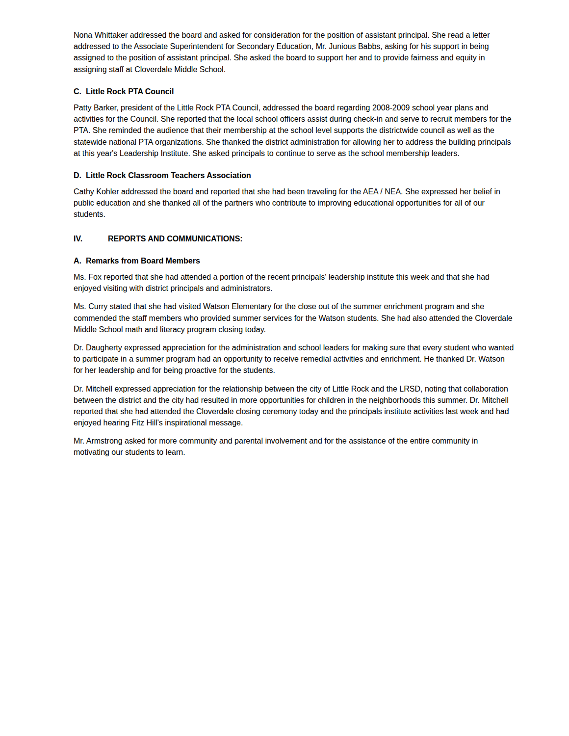Nona Whittaker addressed the board and asked for consideration for the position of assistant principal. She read a letter addressed to the Associate Superintendent for Secondary Education, Mr. Junious Babbs, asking for his support in being assigned to the position of assistant principal. She asked the board to support her and to provide fairness and equity in assigning staff at Cloverdale Middle School.
C. Little Rock PTA Council
Patty Barker, president of the Little Rock PTA Council, addressed the board regarding 2008-2009 school year plans and activities for the Council. She reported that the local school officers assist during check-in and serve to recruit members for the PTA. She reminded the audience that their membership at the school level supports the districtwide council as well as the statewide national PTA organizations. She thanked the district administration for allowing her to address the building principals at this year's Leadership Institute. She asked principals to continue to serve as the school membership leaders.
D. Little Rock Classroom Teachers Association
Cathy Kohler addressed the board and reported that she had been traveling for the AEA / NEA. She expressed her belief in public education and she thanked all of the partners who contribute to improving educational opportunities for all of our students.
IV. REPORTS AND COMMUNICATIONS:
A. Remarks from Board Members
Ms. Fox reported that she had attended a portion of the recent principals' leadership institute this week and that she had enjoyed visiting with district principals and administrators.
Ms. Curry stated that she had visited Watson Elementary for the close out of the summer enrichment program and she commended the staff members who provided summer services for the Watson students. She had also attended the Cloverdale Middle School math and literacy program closing today.
Dr. Daugherty expressed appreciation for the administration and school leaders for making sure that every student who wanted to participate in a summer program had an opportunity to receive remedial activities and enrichment. He thanked Dr. Watson for her leadership and for being proactive for the students.
Dr. Mitchell expressed appreciation for the relationship between the city of Little Rock and the LRSD, noting that collaboration between the district and the city had resulted in more opportunities for children in the neighborhoods this summer. Dr. Mitchell reported that she had attended the Cloverdale closing ceremony today and the principals institute activities last week and had enjoyed hearing Fitz Hill's inspirational message.
Mr. Armstrong asked for more community and parental involvement and for the assistance of the entire community in motivating our students to learn.